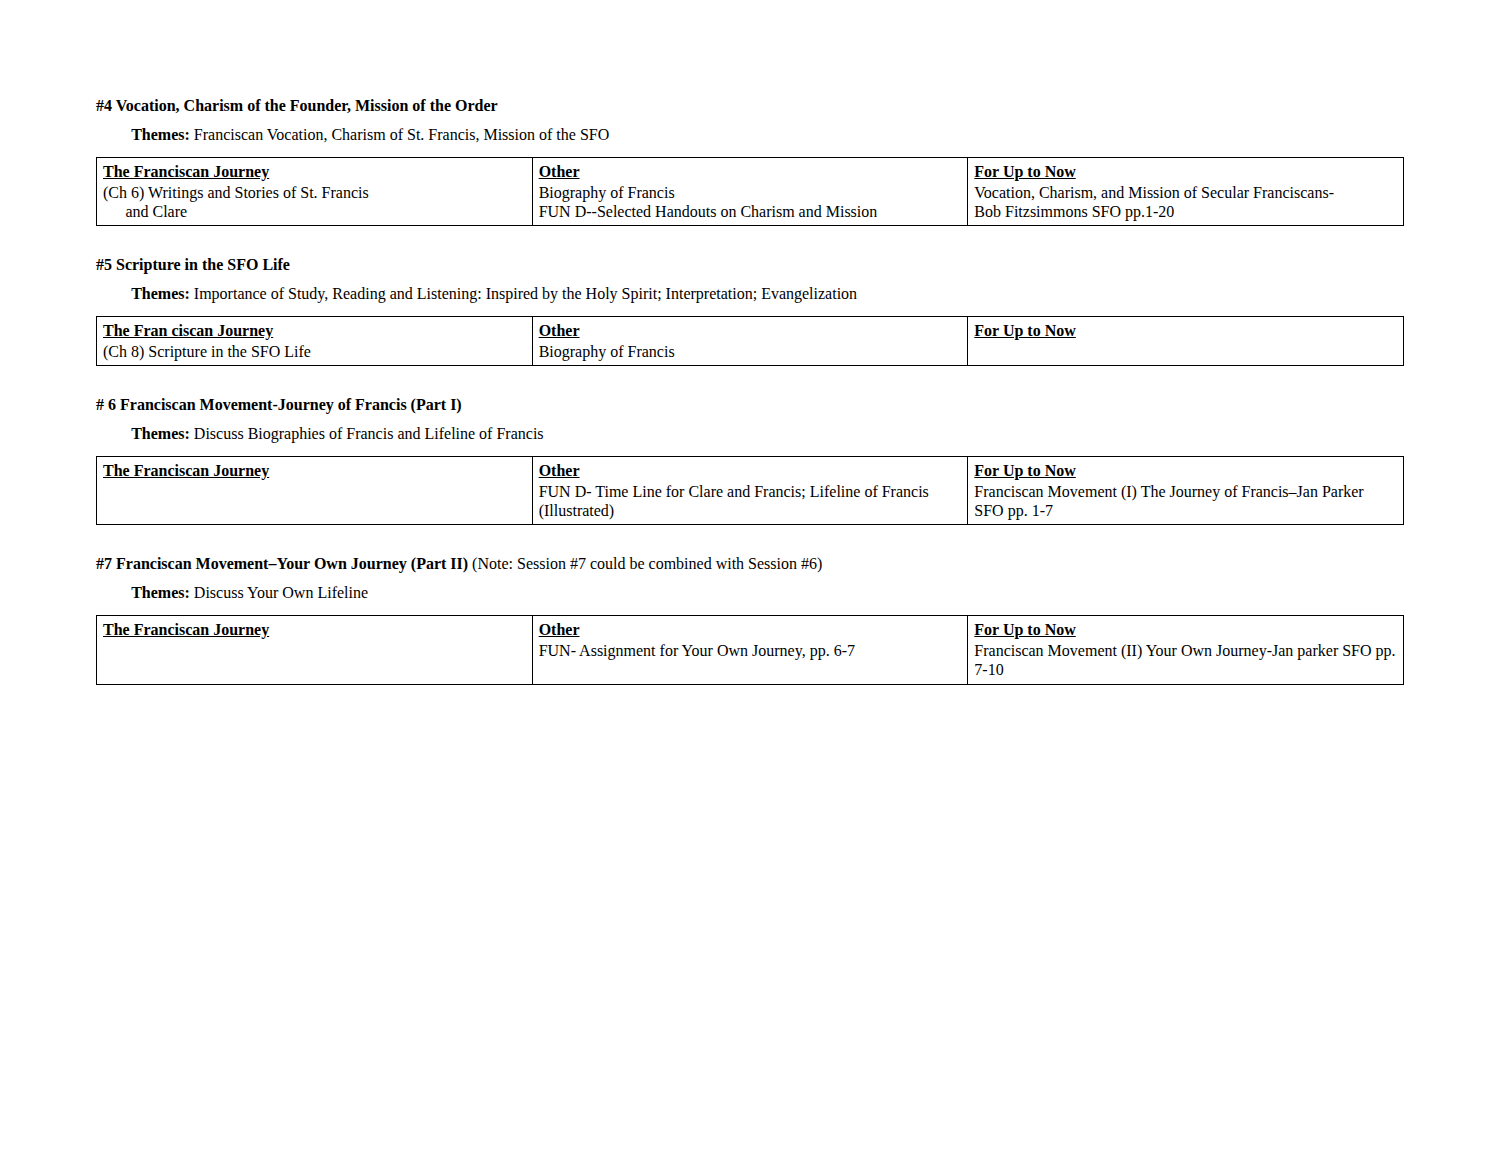#4 Vocation, Charism of the Founder, Mission of the Order
Themes: Franciscan Vocation, Charism of St. Francis, Mission of the SFO
| The Franciscan Journey (Ch 6) Writings and Stories of St. Francis and Clare | Other Biography of Francis FUN D--Selected Handouts on Charism and Mission | For Up to Now Vocation, Charism, and Mission of Secular Franciscans- Bob Fitzsimmons SFO pp.1-20 |
#5 Scripture in the SFO Life
Themes: Importance of Study, Reading and Listening: Inspired by the Holy Spirit; Interpretation; Evangelization
| The Fran ciscan Journey (Ch 8) Scripture in the SFO Life | Other Biography of Francis | For Up to Now |
# 6 Franciscan Movement-Journey of Francis (Part I)
Themes: Discuss Biographies of Francis and Lifeline of Francis
| The Franciscan Journey | Other FUN D- Time Line for Clare and Francis; Lifeline of Francis (Illustrated) | For Up to Now Franciscan Movement (I) The Journey of Francis–Jan Parker SFO pp. 1-7 |
#7 Franciscan Movement–Your Own Journey (Part II) (Note: Session #7 could be combined with Session #6)
Themes: Discuss Your Own Lifeline
| The Franciscan Journey | Other FUN- Assignment for Your Own Journey, pp. 6-7 | For Up to Now Franciscan Movement (II) Your Own Journey-Jan parker SFO pp. 7-10 |